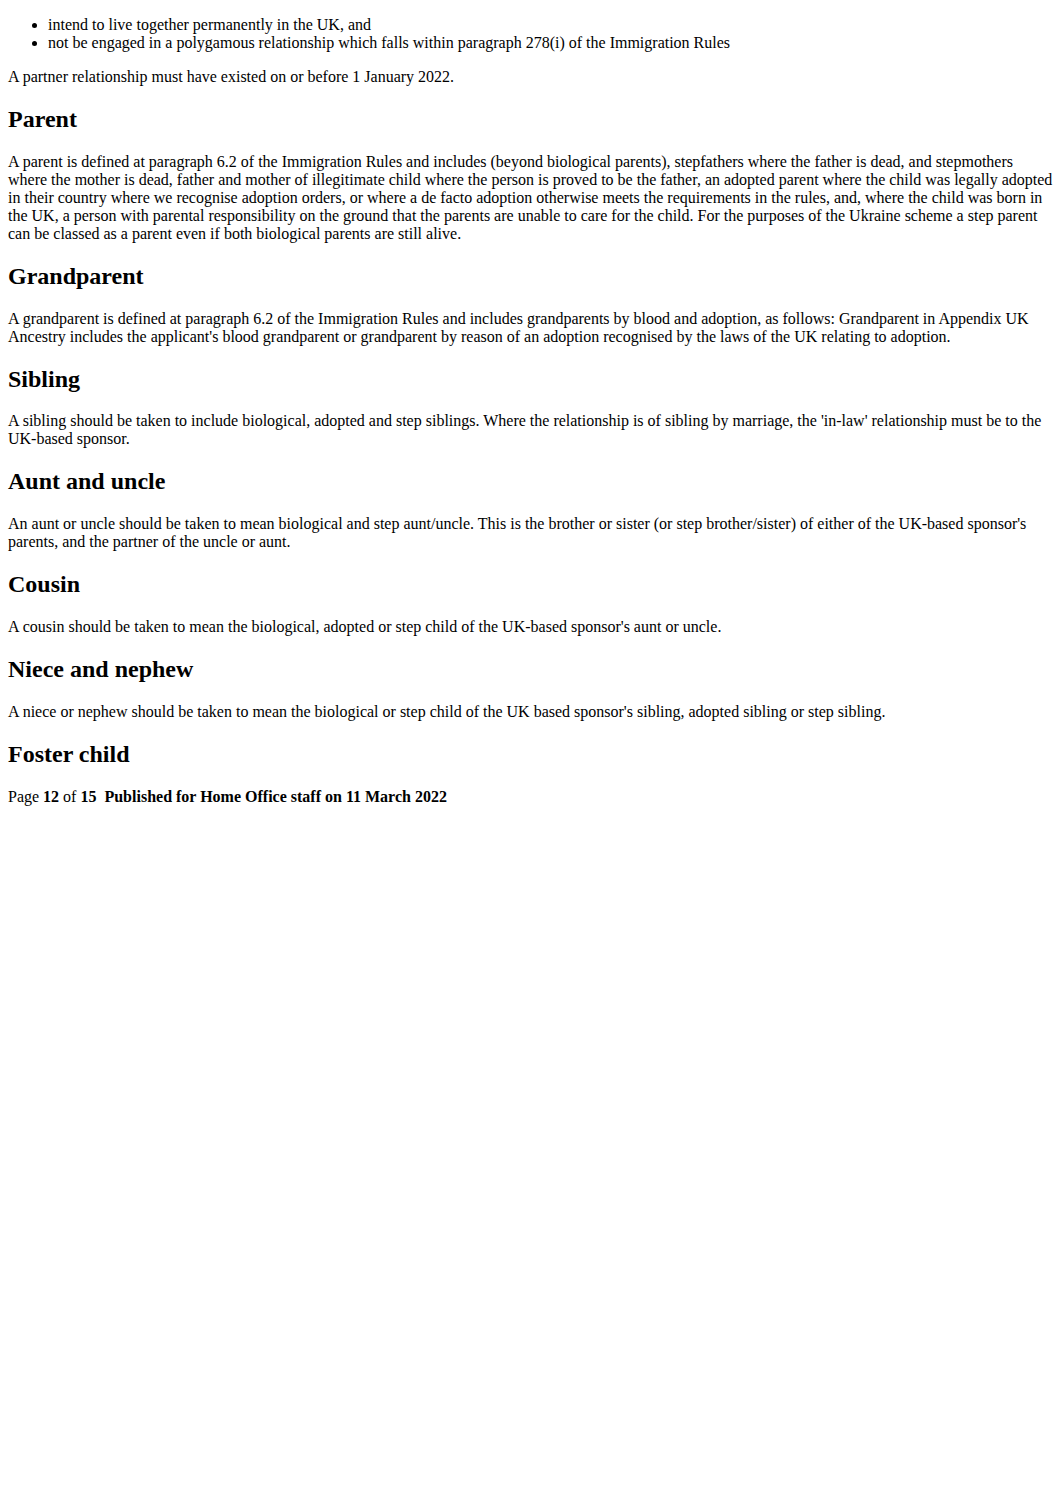intend to live together permanently in the UK, and
not be engaged in a polygamous relationship which falls within paragraph 278(i) of the Immigration Rules
A partner relationship must have existed on or before 1 January 2022.
Parent
A parent is defined at paragraph 6.2 of the Immigration Rules and includes (beyond biological parents), stepfathers where the father is dead, and stepmothers where the mother is dead, father and mother of illegitimate child where the person is proved to be the father, an adopted parent where the child was legally adopted in their country where we recognise adoption orders, or where a de facto adoption otherwise meets the requirements in the rules, and, where the child was born in the UK, a person with parental responsibility on the ground that the parents are unable to care for the child. For the purposes of the Ukraine scheme a step parent can be classed as a parent even if both biological parents are still alive.
Grandparent
A grandparent is defined at paragraph 6.2 of the Immigration Rules and includes grandparents by blood and adoption, as follows: Grandparent in Appendix UK Ancestry includes the applicant's blood grandparent or grandparent by reason of an adoption recognised by the laws of the UK relating to adoption.
Sibling
A sibling should be taken to include biological, adopted and step siblings. Where the relationship is of sibling by marriage, the 'in-law' relationship must be to the UK-based sponsor.
Aunt and uncle
An aunt or uncle should be taken to mean biological and step aunt/uncle. This is the brother or sister (or step brother/sister) of either of the UK-based sponsor's parents, and the partner of the uncle or aunt.
Cousin
A cousin should be taken to mean the biological, adopted or step child of the UK-based sponsor's aunt or uncle.
Niece and nephew
A niece or nephew should be taken to mean the biological or step child of the UK based sponsor's sibling, adopted sibling or step sibling.
Foster child
Page 12 of 15 Published for Home Office staff on 11 March 2022